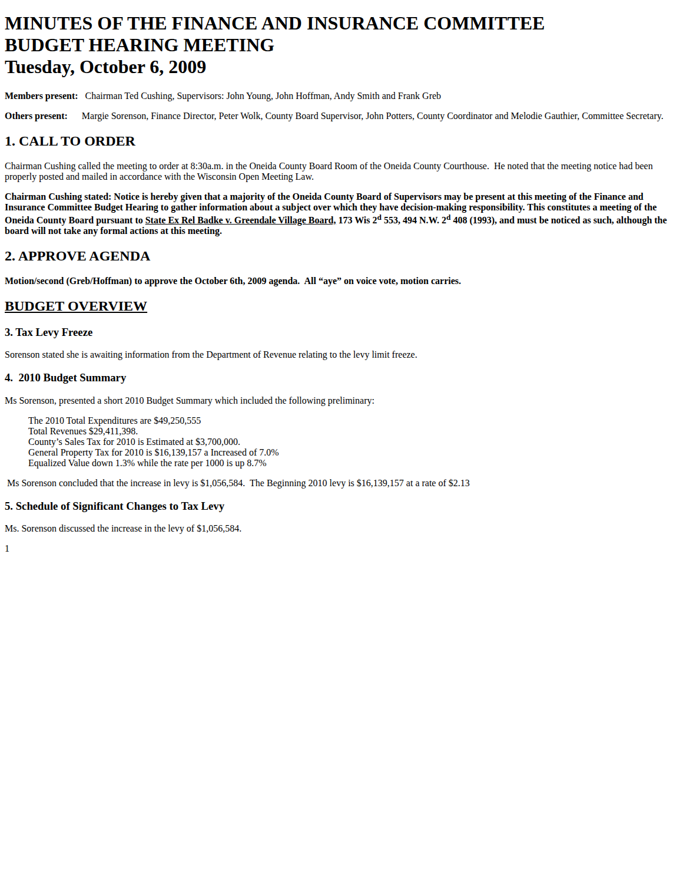MINUTES OF THE FINANCE AND INSURANCE COMMITTEE
BUDGET HEARING MEETING
Tuesday, October 6, 2009
Members present: Chairman Ted Cushing, Supervisors: John Young, John Hoffman, Andy Smith and Frank Greb
Others present: Margie Sorenson, Finance Director, Peter Wolk, County Board Supervisor, John Potters, County Coordinator and Melodie Gauthier, Committee Secretary.
1. CALL TO ORDER
Chairman Cushing called the meeting to order at 8:30a.m. in the Oneida County Board Room of the Oneida County Courthouse. He noted that the meeting notice had been properly posted and mailed in accordance with the Wisconsin Open Meeting Law.
Chairman Cushing stated: Notice is hereby given that a majority of the Oneida County Board of Supervisors may be present at this meeting of the Finance and Insurance Committee Budget Hearing to gather information about a subject over which they have decision-making responsibility. This constitutes a meeting of the Oneida County Board pursuant to State Ex Rel Badke v. Greendale Village Board, 173 Wis 2d 553, 494 N.W. 2d 408 (1993), and must be noticed as such, although the board will not take any formal actions at this meeting.
2. APPROVE AGENDA
Motion/second (Greb/Hoffman) to approve the October 6th, 2009 agenda. All “aye” on voice vote, motion carries.
BUDGET OVERVIEW
3. Tax Levy Freeze
Sorenson stated she is awaiting information from the Department of Revenue relating to the levy limit freeze.
4. 2010 Budget Summary
Ms Sorenson, presented a short 2010 Budget Summary which included the following preliminary:
The 2010 Total Expenditures are $49,250,555
Total Revenues $29,411,398.
County’s Sales Tax for 2010 is Estimated at $3,700,000.
General Property Tax for 2010 is $16,139,157 a Increased of 7.0%
Equalized Value down 1.3% while the rate per 1000 is up 8.7%
Ms Sorenson concluded that the increase in levy is $1,056,584. The Beginning 2010 levy is $16,139,157 at a rate of $2.13
5. Schedule of Significant Changes to Tax Levy
Ms. Sorenson discussed the increase in the levy of $1,056,584.
1